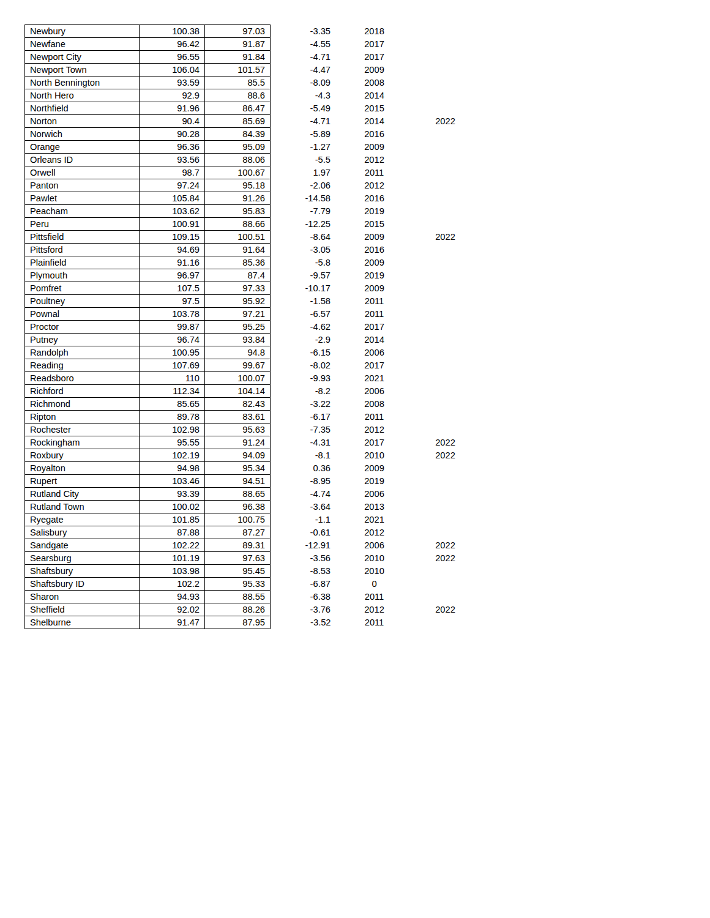| Newbury | 100.38 | 97.03 | -3.35 | 2018 | |
| Newfane | 96.42 | 91.87 | -4.55 | 2017 | |
| Newport City | 96.55 | 91.84 | -4.71 | 2017 | |
| Newport Town | 106.04 | 101.57 | -4.47 | 2009 | |
| North Bennington | 93.59 | 85.5 | -8.09 | 2008 | |
| North Hero | 92.9 | 88.6 | -4.3 | 2014 | |
| Northfield | 91.96 | 86.47 | -5.49 | 2015 | |
| Norton | 90.4 | 85.69 | -4.71 | 2014 | 2022 |
| Norwich | 90.28 | 84.39 | -5.89 | 2016 | |
| Orange | 96.36 | 95.09 | -1.27 | 2009 | |
| Orleans ID | 93.56 | 88.06 | -5.5 | 2012 | |
| Orwell | 98.7 | 100.67 | 1.97 | 2011 | |
| Panton | 97.24 | 95.18 | -2.06 | 2012 | |
| Pawlet | 105.84 | 91.26 | -14.58 | 2016 | |
| Peacham | 103.62 | 95.83 | -7.79 | 2019 | |
| Peru | 100.91 | 88.66 | -12.25 | 2015 | |
| Pittsfield | 109.15 | 100.51 | -8.64 | 2009 | 2022 |
| Pittsford | 94.69 | 91.64 | -3.05 | 2016 | |
| Plainfield | 91.16 | 85.36 | -5.8 | 2009 | |
| Plymouth | 96.97 | 87.4 | -9.57 | 2019 | |
| Pomfret | 107.5 | 97.33 | -10.17 | 2009 | |
| Poultney | 97.5 | 95.92 | -1.58 | 2011 | |
| Pownal | 103.78 | 97.21 | -6.57 | 2011 | |
| Proctor | 99.87 | 95.25 | -4.62 | 2017 | |
| Putney | 96.74 | 93.84 | -2.9 | 2014 | |
| Randolph | 100.95 | 94.8 | -6.15 | 2006 | |
| Reading | 107.69 | 99.67 | -8.02 | 2017 | |
| Readsboro | 110 | 100.07 | -9.93 | 2021 | |
| Richford | 112.34 | 104.14 | -8.2 | 2006 | |
| Richmond | 85.65 | 82.43 | -3.22 | 2008 | |
| Ripton | 89.78 | 83.61 | -6.17 | 2011 | |
| Rochester | 102.98 | 95.63 | -7.35 | 2012 | |
| Rockingham | 95.55 | 91.24 | -4.31 | 2017 | 2022 |
| Roxbury | 102.19 | 94.09 | -8.1 | 2010 | 2022 |
| Royalton | 94.98 | 95.34 | 0.36 | 2009 | |
| Rupert | 103.46 | 94.51 | -8.95 | 2019 | |
| Rutland City | 93.39 | 88.65 | -4.74 | 2006 | |
| Rutland Town | 100.02 | 96.38 | -3.64 | 2013 | |
| Ryegate | 101.85 | 100.75 | -1.1 | 2021 | |
| Salisbury | 87.88 | 87.27 | -0.61 | 2012 | |
| Sandgate | 102.22 | 89.31 | -12.91 | 2006 | 2022 |
| Searsburg | 101.19 | 97.63 | -3.56 | 2010 | 2022 |
| Shaftsbury | 103.98 | 95.45 | -8.53 | 2010 | |
| Shaftsbury ID | 102.2 | 95.33 | -6.87 | 0 | |
| Sharon | 94.93 | 88.55 | -6.38 | 2011 | |
| Sheffield | 92.02 | 88.26 | -3.76 | 2012 | 2022 |
| Shelburne | 91.47 | 87.95 | -3.52 | 2011 | |